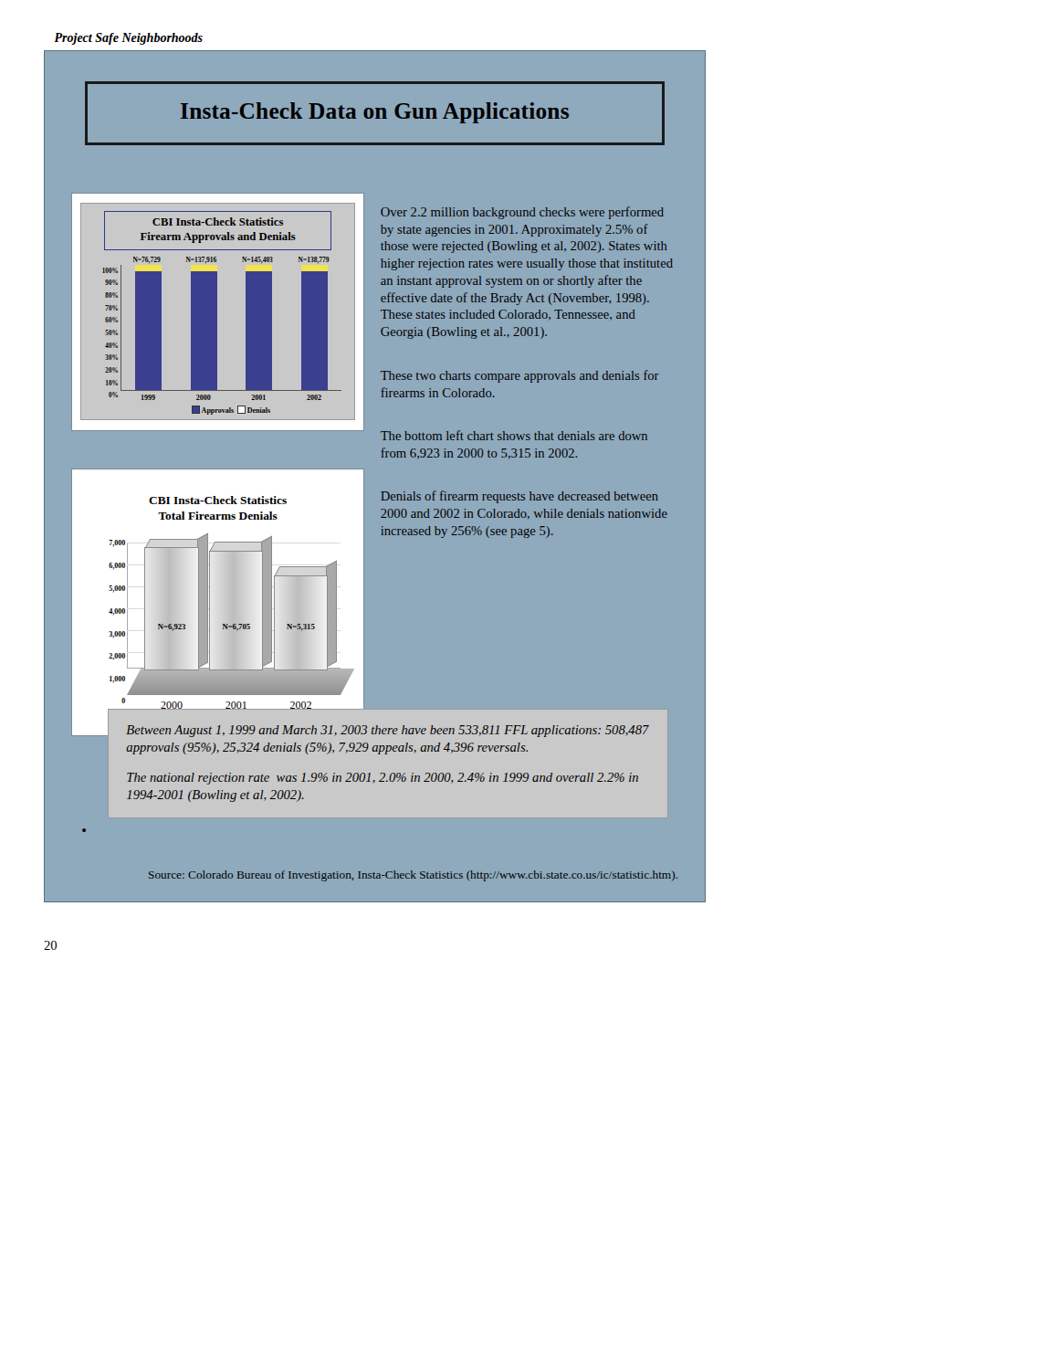Project Safe Neighborhoods
Insta-Check Data on Gun Applications
CBI Insta-Check Statistics Firearm Approvals and Denials
N=76,729 N=137,916 N=145,403 N=138,779
100% 90% 80% 70% 60% 50% 40% 30% 20% 10% 0%
1999200020012002
Approvals Denials
CBI Insta-Check Statistics
Total Firearms Denials
7,000 6,000 5,000 4,000 3,000 2,000 1,000 0
N=6,923
N=6,705
N=5,315
200020012002
Over 2.2 million background checks were performed by state agencies in 2001. Approximately 2.5% of those were rejected (Bowling et al, 2002). States with higher rejection rates were usually those that instituted an instant approval system on or shortly after the effective date of the Brady Act (November, 1998). These states included Colorado, Tennessee, and Georgia (Bowling et al., 2001).
These two charts compare approvals and denials for firearms in Colorado.
The bottom left chart shows that denials are down from 6,923 in 2000 to 5,315 in 2002.
Denials of firearm requests have decreased between 2000 and 2002 in Colorado, while denials nationwide increased by 256% (see page 5).
Between August 1, 1999 and March 31, 2003 there have been 533,811 FFL applications: 508,487 approvals (95%), 25,324 denials (5%), 7,929 appeals, and 4,396 reversals.
The national rejection rate was 1.9% in 2001, 2.0% in 2000, 2.4% in 1999 and overall 2.2% in 1994-2001 (Bowling et al, 2002).
•
Source: Colorado Bureau of Investigation, Insta-Check Statistics (http://www.cbi.state.co.us/ic/statistic.htm).
20